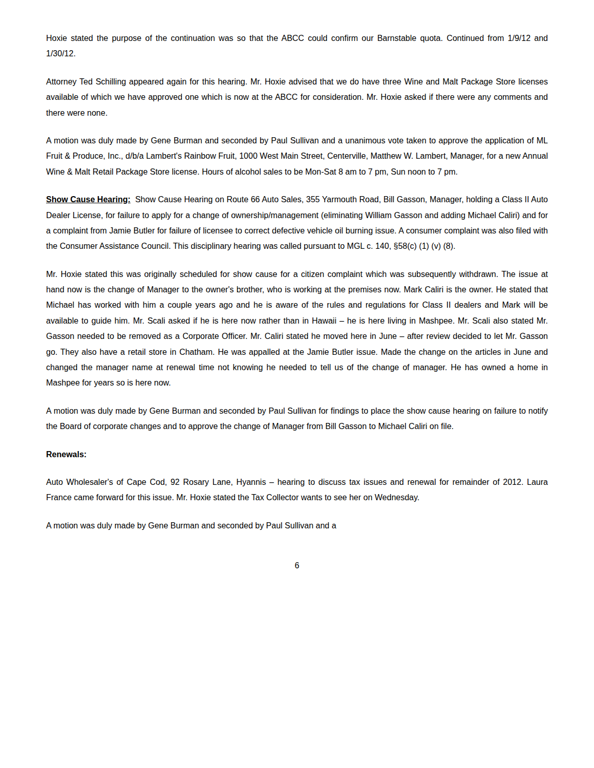Hoxie stated the purpose of the continuation was so that the ABCC could confirm our Barnstable quota. Continued from 1/9/12 and 1/30/12.
Attorney Ted Schilling appeared again for this hearing. Mr. Hoxie advised that we do have three Wine and Malt Package Store licenses available of which we have approved one which is now at the ABCC for consideration. Mr. Hoxie asked if there were any comments and there were none.
A motion was duly made by Gene Burman and seconded by Paul Sullivan and a unanimous vote taken to approve the application of ML Fruit & Produce, Inc., d/b/a Lambert's Rainbow Fruit, 1000 West Main Street, Centerville, Matthew W. Lambert, Manager, for a new Annual Wine & Malt Retail Package Store license. Hours of alcohol sales to be Mon-Sat 8 am to 7 pm, Sun noon to 7 pm.
Show Cause Hearing: Show Cause Hearing on Route 66 Auto Sales, 355 Yarmouth Road, Bill Gasson, Manager, holding a Class II Auto Dealer License, for failure to apply for a change of ownership/management (eliminating William Gasson and adding Michael Caliri) and for a complaint from Jamie Butler for failure of licensee to correct defective vehicle oil burning issue. A consumer complaint was also filed with the Consumer Assistance Council. This disciplinary hearing was called pursuant to MGL c. 140, §58(c) (1) (v) (8).
Mr. Hoxie stated this was originally scheduled for show cause for a citizen complaint which was subsequently withdrawn. The issue at hand now is the change of Manager to the owner's brother, who is working at the premises now. Mark Caliri is the owner. He stated that Michael has worked with him a couple years ago and he is aware of the rules and regulations for Class II dealers and Mark will be available to guide him. Mr. Scali asked if he is here now rather than in Hawaii – he is here living in Mashpee. Mr. Scali also stated Mr. Gasson needed to be removed as a Corporate Officer. Mr. Caliri stated he moved here in June – after review decided to let Mr. Gasson go. They also have a retail store in Chatham. He was appalled at the Jamie Butler issue. Made the change on the articles in June and changed the manager name at renewal time not knowing he needed to tell us of the change of manager. He has owned a home in Mashpee for years so is here now.
A motion was duly made by Gene Burman and seconded by Paul Sullivan for findings to place the show cause hearing on failure to notify the Board of corporate changes and to approve the change of Manager from Bill Gasson to Michael Caliri on file.
Renewals:
Auto Wholesaler's of Cape Cod, 92 Rosary Lane, Hyannis – hearing to discuss tax issues and renewal for remainder of 2012. Laura France came forward for this issue. Mr. Hoxie stated the Tax Collector wants to see her on Wednesday.
A motion was duly made by Gene Burman and seconded by Paul Sullivan and a
6